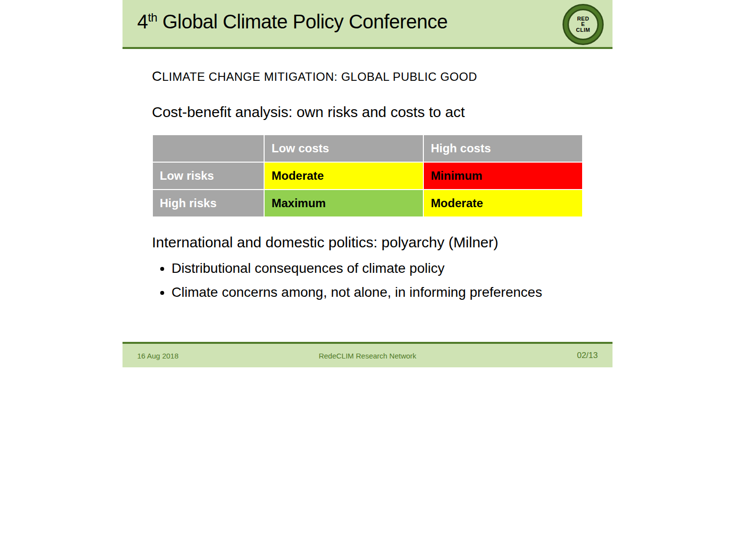4th Global Climate Policy Conference
RED
E
CLIM
CLIMATE CHANGE MITIGATION: GLOBAL PUBLIC GOOD
Cost-benefit analysis: own risks and costs to act
| | Low costs | High costs |
| --- | --- | --- |
| Low risks | Moderate | Minimum |
| High risks | Maximum | Moderate |
International and domestic politics: polyarchy (Milner)
Distributional consequences of climate policy
Climate concerns among, not alone, in informing preferences
16 Aug 2018
RedeCLIM Research Network
02/13